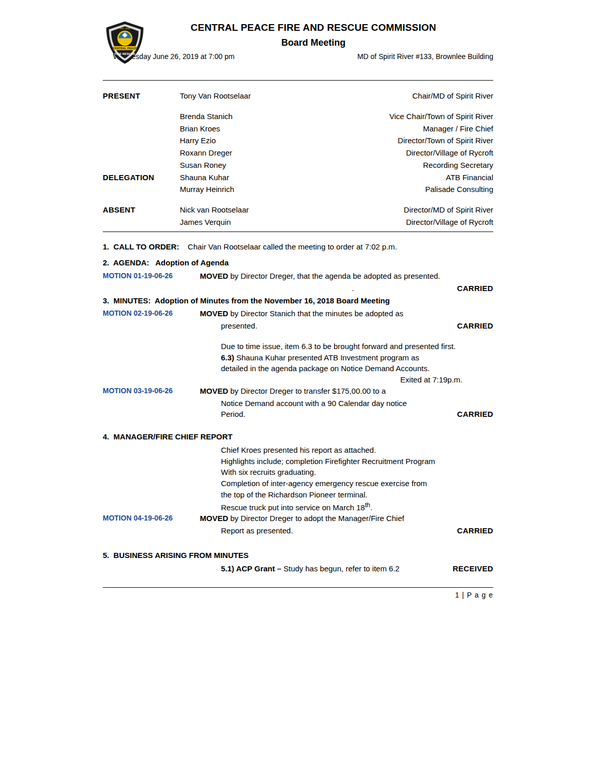CENTRAL PEACE FIRE RESCUE EST. 2016
CENTRAL PEACE FIRE AND RESCUE COMMISSION
Board Meeting
Wednesday June 26, 2019 at 7:00 pm MD of Spirit River #133, Brownlee Building
| PRESENT | Tony Van Rootselaar | Chair/MD of Spirit River |
| | Brenda Stanich | Vice Chair/Town of Spirit River |
| | Brian Kroes | Manager / Fire Chief |
| | Harry Ezio | Director/Town of Spirit River |
| | Roxann Dreger | Director/Village of Rycroft |
| | Susan Roney | Recording Secretary |
| DELEGATION | Shauna Kuhar | ATB Financial |
| | Murray Heinrich | Palisade Consulting |
| ABSENT | Nick van Rootselaar | Director/MD of Spirit River |
| | James Verquin | Director/Village of Rycroft |
1. CALL TO ORDER: Chair Van Rootselaar called the meeting to order at 7:02 p.m.
2. AGENDA: Adoption of Agenda
MOTION 01-19-06-26
MOVED by Director Dreger, that the agenda be adopted as presented.
. CARRIED
3. MINUTES: Adoption of Minutes from the November 16, 2018 Board Meeting
MOTION 02-19-06-26
MOVED by Director Stanich that the minutes be adopted as
presented. CARRIED
Due to time issue, item 6.3 to be brought forward and presented first.
6.3) Shauna Kuhar presented ATB Investment program as
detailed in the agenda package on Notice Demand Accounts.
Exited at 7:19p.m.
MOTION 03-19-06-26
MOVED by Director Dreger to transfer $175,00.00 to a
Notice Demand account with a 90 Calendar day notice
Period. CARRIED
4. MANAGER/FIRE CHIEF REPORT
Chief Kroes presented his report as attached.
Highlights include; completion Firefighter Recruitment Program
With six recruits graduating.
Completion of inter-agency emergency rescue exercise from
the top of the Richardson Pioneer terminal.
Rescue truck put into service on March 18th.
MOTION 04-19-06-26
MOVED by Director Dreger to adopt the Manager/Fire Chief
Report as presented. CARRIED
5. BUSINESS ARISING FROM MINUTES
5.1) ACP Grant – Study has begun, refer to item 6.2 RECEIVED
1 | P a g e